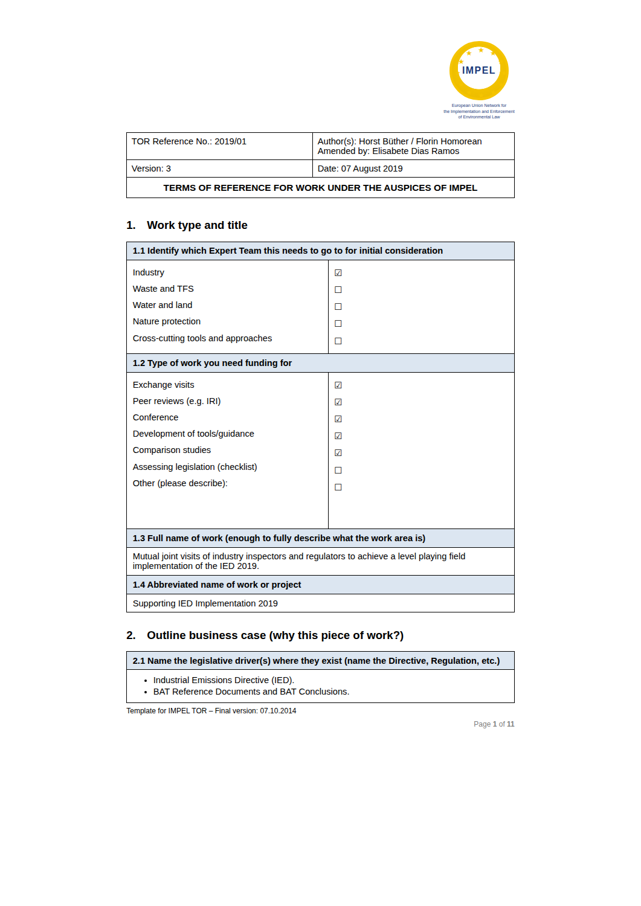★ ★ ★ ★ ★ ★ ★ ★ ★ ★ ★ ★
IMPEL
European Union Network for
the Implementation and Enforcement
of Environmental Law
| TOR Reference No.: 2019/01 | Author(s): Horst Büther / Florin Homorean Amended by: Elisabete Dias Ramos |
| Version: 3 | Date: 07 August 2019 |
| TERMS OF REFERENCE FOR WORK UNDER THE AUSPICES OF IMPEL |
1. Work type and title
| 1.1 Identify which Expert Team this needs to go to for initial consideration |
| Industry Waste and TFS Water and land Nature protection Cross-cutting tools and approaches | ☑ ☐ ☐ ☐ ☐ |
| 1.2 Type of work you need funding for |
| Exchange visits Peer reviews (e.g. IRI) Conference Development of tools/guidance Comparison studies Assessing legislation (checklist) Other (please describe): | ☑ ☑ ☑ ☑ ☑ ☐ ☐ |
| 1.3 Full name of work (enough to fully describe what the work area is) |
| Mutual joint visits of industry inspectors and regulators to achieve a level playing field implementation of the IED 2019. |
| 1.4 Abbreviated name of work or project |
| Supporting IED Implementation 2019 |
2. Outline business case (why this piece of work?)
| 2.1 Name the legislative driver(s) where they exist (name the Directive, Regulation, etc.) |
| Industrial Emissions Directive (IED). BAT Reference Documents and BAT Conclusions. |
Template for IMPEL TOR – Final version: 07.10.2014
Page 1 of 11